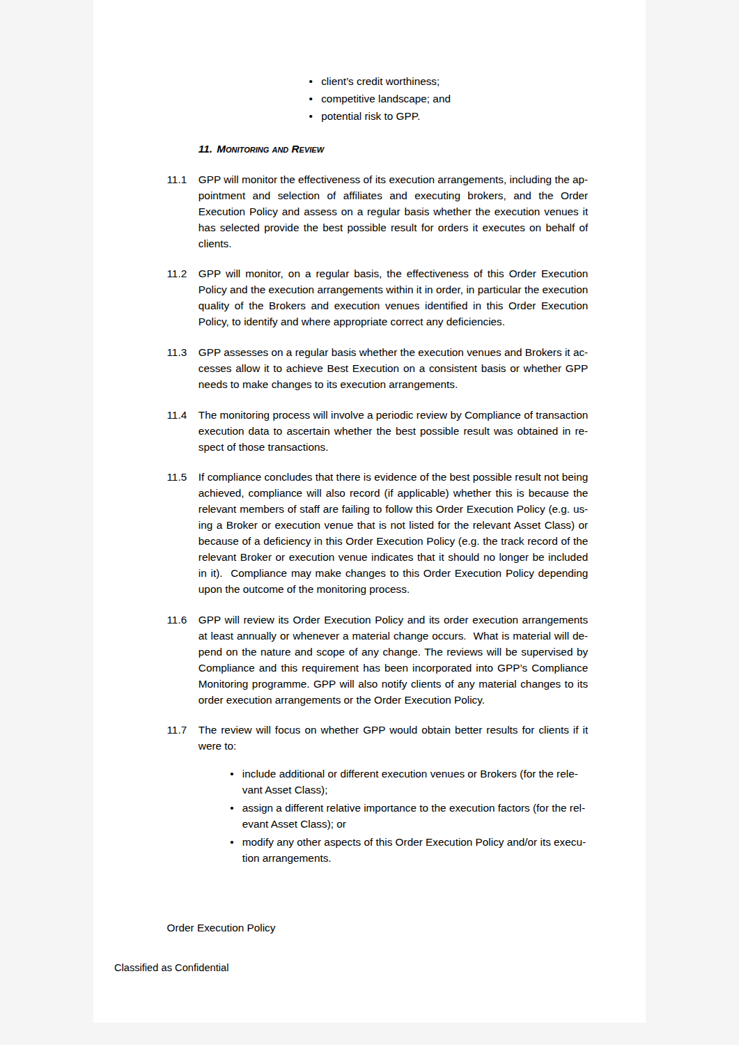client’s credit worthiness;
competitive landscape; and
potential risk to GPP.
11. Monitoring and Review
11.1
GPP will monitor the effectiveness of its execution arrangements, including the appointment and selection of affiliates and executing brokers, and the Order Execution Policy and assess on a regular basis whether the execution venues it has selected provide the best possible result for orders it executes on behalf of clients.
11.2
GPP will monitor, on a regular basis, the effectiveness of this Order Execution Policy and the execution arrangements within it in order, in particular the execution quality of the Brokers and execution venues identified in this Order Execution Policy, to identify and where appropriate correct any deficiencies.
11.3
GPP assesses on a regular basis whether the execution venues and Brokers it accesses allow it to achieve Best Execution on a consistent basis or whether GPP needs to make changes to its execution arrangements.
11.4
The monitoring process will involve a periodic review by Compliance of transaction execution data to ascertain whether the best possible result was obtained in respect of those transactions.
11.5
If compliance concludes that there is evidence of the best possible result not being achieved, compliance will also record (if applicable) whether this is because the relevant members of staff are failing to follow this Order Execution Policy (e.g. using a Broker or execution venue that is not listed for the relevant Asset Class) or because of a deficiency in this Order Execution Policy (e.g. the track record of the relevant Broker or execution venue indicates that it should no longer be included in it). Compliance may make changes to this Order Execution Policy depending upon the outcome of the monitoring process.
11.6
GPP will review its Order Execution Policy and its order execution arrangements at least annually or whenever a material change occurs. What is material will depend on the nature and scope of any change. The reviews will be supervised by Compliance and this requirement has been incorporated into GPP’s Compliance Monitoring programme. GPP will also notify clients of any material changes to its order execution arrangements or the Order Execution Policy.
11.7
The review will focus on whether GPP would obtain better results for clients if it were to:
include additional or different execution venues or Brokers (for the relevant Asset Class);
assign a different relative importance to the execution factors (for the relevant Asset Class); or
modify any other aspects of this Order Execution Policy and/or its execution arrangements.
Order Execution Policy
Classified as Confidential